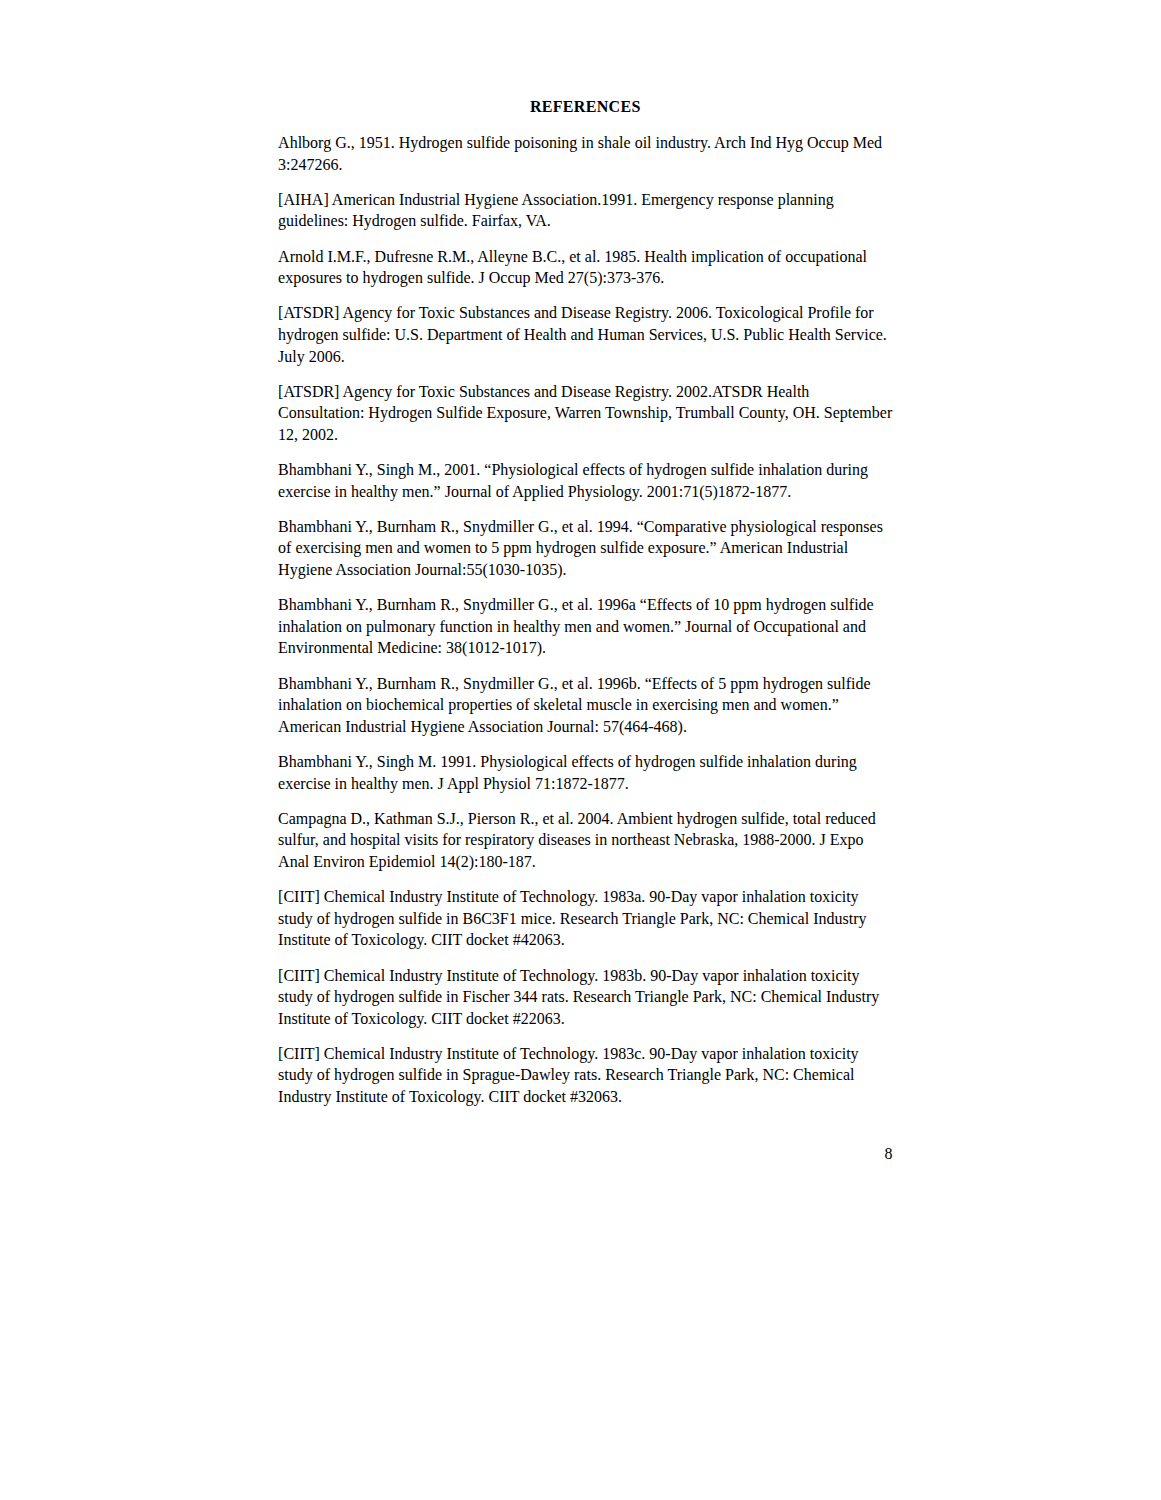REFERENCES
Ahlborg G., 1951. Hydrogen sulfide poisoning in shale oil industry. Arch Ind Hyg Occup Med 3:247266.
[AIHA] American Industrial Hygiene Association.1991. Emergency response planning guidelines: Hydrogen sulfide. Fairfax, VA.
Arnold I.M.F., Dufresne R.M., Alleyne B.C., et al. 1985. Health implication of occupational exposures to hydrogen sulfide. J Occup Med 27(5):373-376.
[ATSDR] Agency for Toxic Substances and Disease Registry. 2006. Toxicological Profile for hydrogen sulfide: U.S. Department of Health and Human Services, U.S. Public Health Service. July 2006.
[ATSDR] Agency for Toxic Substances and Disease Registry. 2002.ATSDR Health Consultation: Hydrogen Sulfide Exposure, Warren Township, Trumball County, OH. September 12, 2002.
Bhambhani Y., Singh M., 2001. “Physiological effects of hydrogen sulfide inhalation during exercise in healthy men.” Journal of Applied Physiology. 2001:71(5)1872-1877.
Bhambhani Y., Burnham R., Snydmiller G., et al. 1994. “Comparative physiological responses of exercising men and women to 5 ppm hydrogen sulfide exposure.” American Industrial Hygiene Association Journal:55(1030-1035).
Bhambhani Y., Burnham R., Snydmiller G., et al. 1996a “Effects of 10 ppm hydrogen sulfide inhalation on pulmonary function in healthy men and women.” Journal of Occupational and Environmental Medicine: 38(1012-1017).
Bhambhani Y., Burnham R., Snydmiller G., et al. 1996b. “Effects of 5 ppm hydrogen sulfide inhalation on biochemical properties of skeletal muscle in exercising men and women.” American Industrial Hygiene Association Journal: 57(464-468).
Bhambhani Y., Singh M. 1991. Physiological effects of hydrogen sulfide inhalation during exercise in healthy men. J Appl Physiol 71:1872-1877.
Campagna D., Kathman S.J., Pierson R., et al. 2004. Ambient hydrogen sulfide, total reduced sulfur, and hospital visits for respiratory diseases in northeast Nebraska, 1988-2000. J Expo Anal Environ Epidemiol 14(2):180-187.
[CIIT] Chemical Industry Institute of Technology. 1983a. 90-Day vapor inhalation toxicity study of hydrogen sulfide in B6C3F1 mice. Research Triangle Park, NC: Chemical Industry Institute of Toxicology. CIIT docket #42063.
[CIIT] Chemical Industry Institute of Technology. 1983b. 90-Day vapor inhalation toxicity study of hydrogen sulfide in Fischer 344 rats. Research Triangle Park, NC: Chemical Industry Institute of Toxicology. CIIT docket #22063.
[CIIT] Chemical Industry Institute of Technology. 1983c. 90-Day vapor inhalation toxicity study of hydrogen sulfide in Sprague-Dawley rats. Research Triangle Park, NC: Chemical Industry Institute of Toxicology. CIIT docket #32063.
8